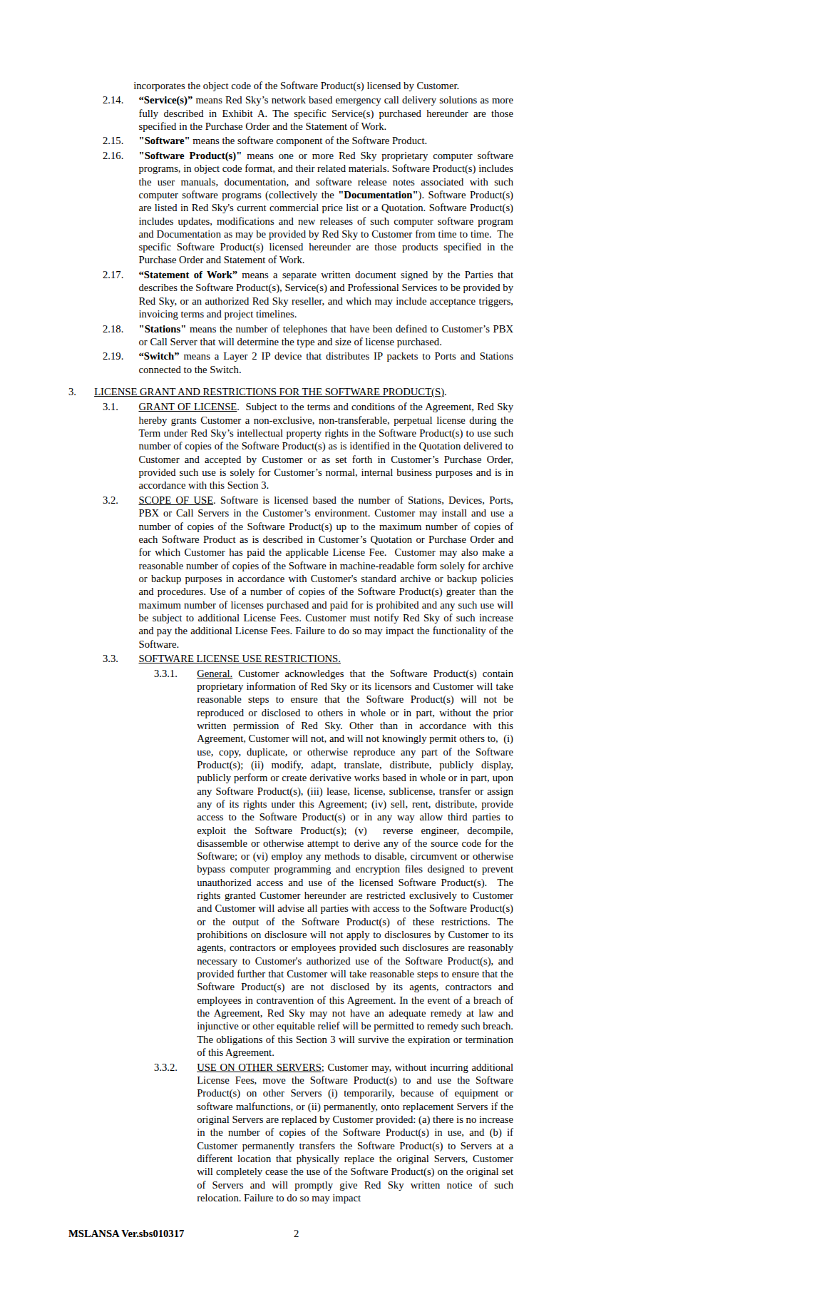incorporates the object code of the Software Product(s) licensed by Customer.
2.14. “Service(s)” means Red Sky’s network based emergency call delivery solutions as more fully described in Exhibit A. The specific Service(s) purchased hereunder are those specified in the Purchase Order and the Statement of Work.
2.15. "Software" means the software component of the Software Product.
2.16. "Software Product(s)" means one or more Red Sky proprietary computer software programs, in object code format, and their related materials. Software Product(s) includes the user manuals, documentation, and software release notes associated with such computer software programs (collectively the "Documentation"). Software Product(s) are listed in Red Sky's current commercial price list or a Quotation. Software Product(s) includes updates, modifications and new releases of such computer software program and Documentation as may be provided by Red Sky to Customer from time to time. The specific Software Product(s) licensed hereunder are those products specified in the Purchase Order and Statement of Work.
2.17. “Statement of Work” means a separate written document signed by the Parties that describes the Software Product(s), Service(s) and Professional Services to be provided by Red Sky, or an authorized Red Sky reseller, and which may include acceptance triggers, invoicing terms and project timelines.
2.18. "Stations" means the number of telephones that have been defined to Customer’s PBX or Call Server that will determine the type and size of license purchased.
2.19. “Switch” means a Layer 2 IP device that distributes IP packets to Ports and Stations connected to the Switch.
3. LICENSE GRANT AND RESTRICTIONS FOR THE SOFTWARE PRODUCT(S).
3.1. GRANT OF LICENSE. Subject to the terms and conditions of the Agreement, Red Sky hereby grants Customer a non-exclusive, non-transferable, perpetual license during the Term under Red Sky’s intellectual property rights in the Software Product(s) to use such number of copies of the Software Product(s) as is identified in the Quotation delivered to Customer and accepted by Customer or as set forth in Customer’s Purchase Order, provided such use is solely for Customer’s normal, internal business purposes and is in accordance with this Section 3.
3.2. SCOPE OF USE. Software is licensed based the number of Stations, Devices, Ports, PBX or Call Servers in the Customer’s environment. Customer may install and use a number of copies of the Software Product(s) up to the maximum number of copies of each Software Product as is described in Customer’s Quotation or Purchase Order and for which Customer has paid the applicable License Fee. Customer may also make a reasonable number of copies of the Software in machine-readable form solely for archive or backup purposes in accordance with Customer's standard archive or backup policies and procedures. Use of a number of copies of the Software Product(s) greater than the maximum number of licenses purchased and paid for is prohibited and any such use will be subject to additional License Fees. Customer must notify Red Sky of such increase and pay the additional License Fees. Failure to do so may impact the functionality of the Software.
3.3. SOFTWARE LICENSE USE RESTRICTIONS.
3.3.1. General. Customer acknowledges that the Software Product(s) contain proprietary information of Red Sky or its licensors and Customer will take reasonable steps to ensure that the Software Product(s) will not be reproduced or disclosed to others in whole or in part, without the prior written permission of Red Sky. Other than in accordance with this Agreement, Customer will not, and will not knowingly permit others to, (i) use, copy, duplicate, or otherwise reproduce any part of the Software Product(s); (ii) modify, adapt, translate, distribute, publicly display, publicly perform or create derivative works based in whole or in part, upon any Software Product(s), (iii) lease, license, sublicense, transfer or assign any of its rights under this Agreement; (iv) sell, rent, distribute, provide access to the Software Product(s) or in any way allow third parties to exploit the Software Product(s); (v) reverse engineer, decompile, disassemble or otherwise attempt to derive any of the source code for the Software; or (vi) employ any methods to disable, circumvent or otherwise bypass computer programming and encryption files designed to prevent unauthorized access and use of the licensed Software Product(s). The rights granted Customer hereunder are restricted exclusively to Customer and Customer will advise all parties with access to the Software Product(s) or the output of the Software Product(s) of these restrictions. The prohibitions on disclosure will not apply to disclosures by Customer to its agents, contractors or employees provided such disclosures are reasonably necessary to Customer's authorized use of the Software Product(s), and provided further that Customer will take reasonable steps to ensure that the Software Product(s) are not disclosed by its agents, contractors and employees in contravention of this Agreement. In the event of a breach of the Agreement, Red Sky may not have an adequate remedy at law and injunctive or other equitable relief will be permitted to remedy such breach. The obligations of this Section 3 will survive the expiration or termination of this Agreement.
3.3.2. USE ON OTHER SERVERS; Customer may, without incurring additional License Fees, move the Software Product(s) to and use the Software Product(s) on other Servers (i) temporarily, because of equipment or software malfunctions, or (ii) permanently, onto replacement Servers if the original Servers are replaced by Customer provided: (a) there is no increase in the number of copies of the Software Product(s) in use, and (b) if Customer permanently transfers the Software Product(s) to Servers at a different location that physically replace the original Servers, Customer will completely cease the use of the Software Product(s) on the original set of Servers and will promptly give Red Sky written notice of such relocation. Failure to do so may impact
MSLANSA Ver.sbs010317 2